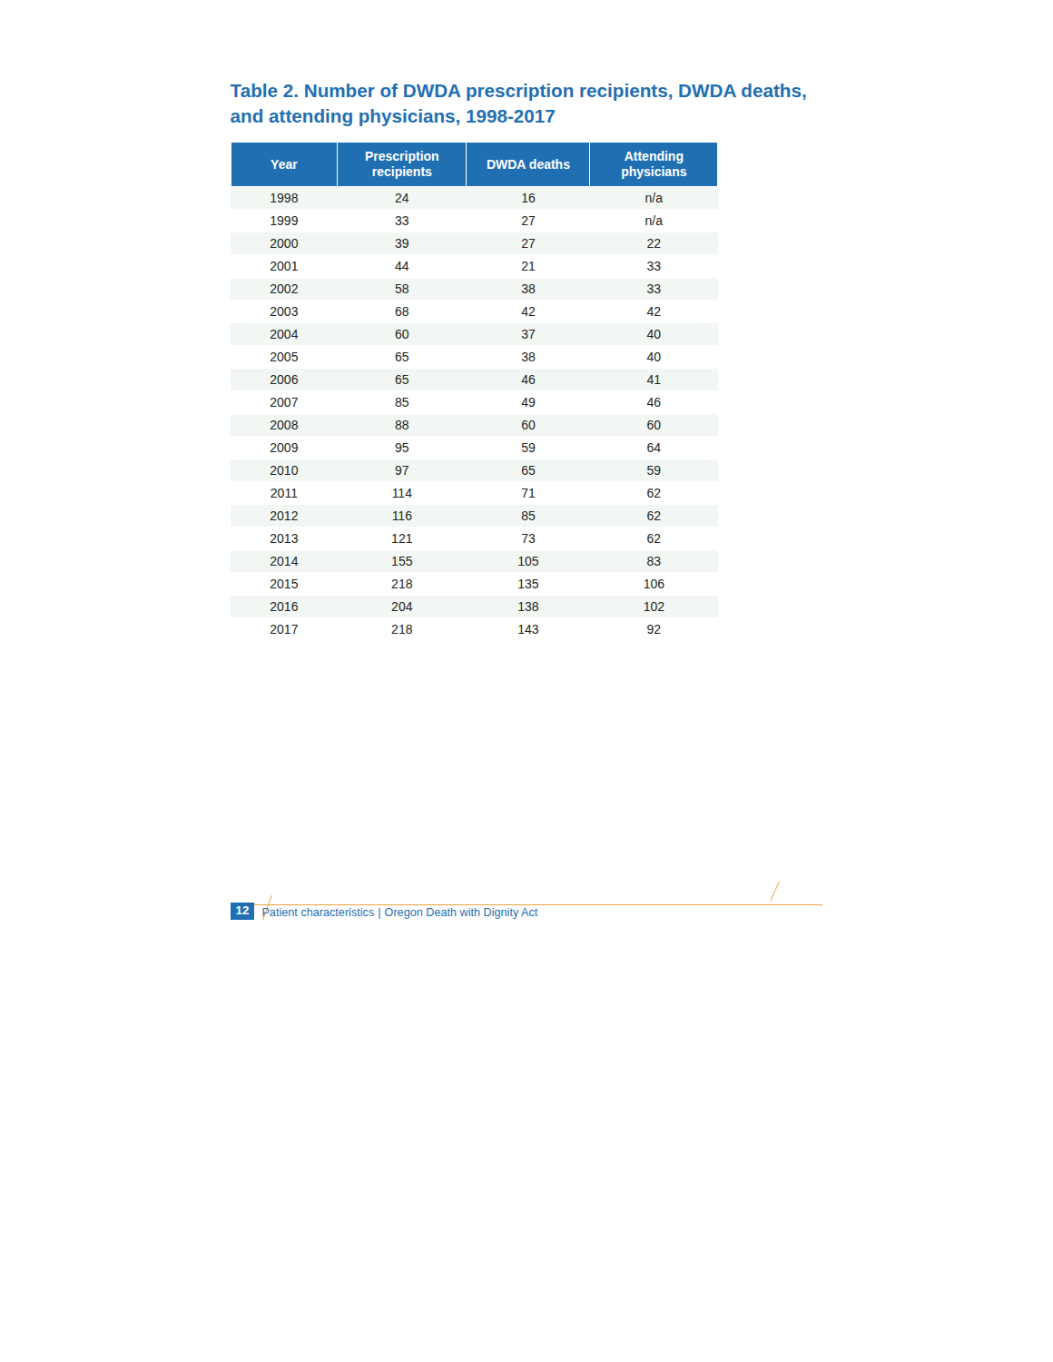Table 2. Number of DWDA prescription recipients, DWDA deaths, and attending physicians, 1998-2017
| Year | Prescription recipients | DWDA deaths | Attending physicians |
| --- | --- | --- | --- |
| 1998 | 24 | 16 | n/a |
| 1999 | 33 | 27 | n/a |
| 2000 | 39 | 27 | 22 |
| 2001 | 44 | 21 | 33 |
| 2002 | 58 | 38 | 33 |
| 2003 | 68 | 42 | 42 |
| 2004 | 60 | 37 | 40 |
| 2005 | 65 | 38 | 40 |
| 2006 | 65 | 46 | 41 |
| 2007 | 85 | 49 | 46 |
| 2008 | 88 | 60 | 60 |
| 2009 | 95 | 59 | 64 |
| 2010 | 97 | 65 | 59 |
| 2011 | 114 | 71 | 62 |
| 2012 | 116 | 85 | 62 |
| 2013 | 121 | 73 | 62 |
| 2014 | 155 | 105 | 83 |
| 2015 | 218 | 135 | 106 |
| 2016 | 204 | 138 | 102 |
| 2017 | 218 | 143 | 92 |
12 Patient characteristics|Oregon Death with Dignity Act